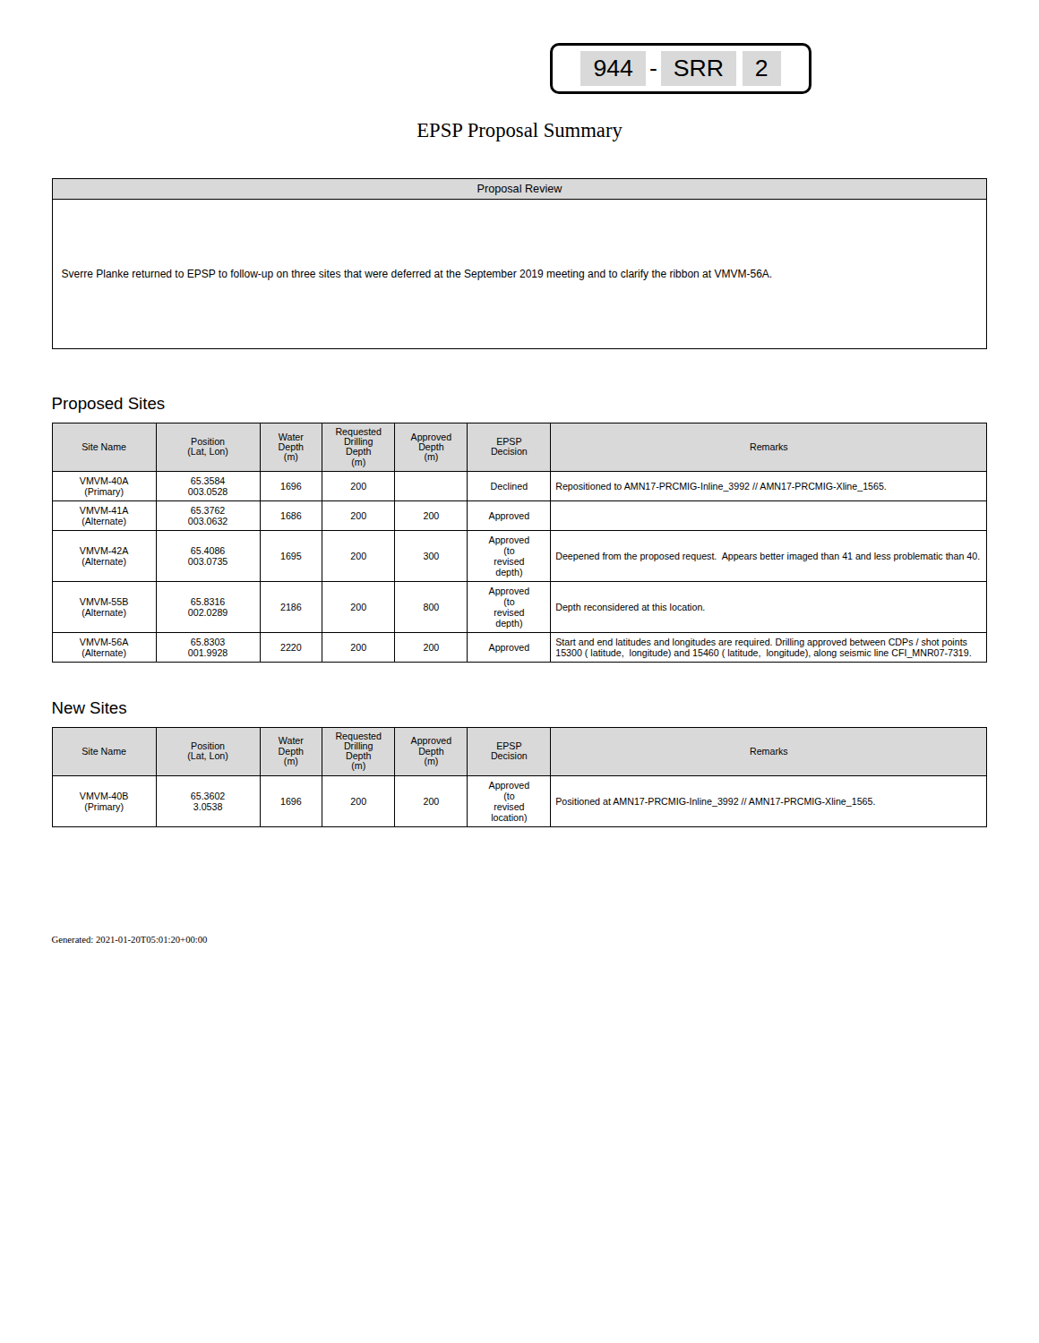944-SRR 2
EPSP Proposal Summary
| Proposal Review |
| --- |
| Sverre Planke returned to EPSP to follow-up on three sites that were deferred at the September 2019 meeting and to clarify the ribbon at VMVM-56A. |
Proposed Sites
| Site Name | Position (Lat, Lon) | Water Depth (m) | Requested Drilling Depth (m) | Approved Depth (m) | EPSP Decision | Remarks |
| --- | --- | --- | --- | --- | --- | --- |
| VMVM-40A (Primary) | 65.3584 003.0528 | 1696 | 200 | | Declined | Repositioned to AMN17-PRCMIG-Inline_3992 // AMN17-PRCMIG-Xline_1565. |
| VMVM-41A (Alternate) | 65.3762 003.0632 | 1686 | 200 | 200 | Approved | |
| VMVM-42A (Alternate) | 65.4086 003.0735 | 1695 | 200 | 300 | Approved (to revised depth) | Deepened from the proposed request. Appears better imaged than 41 and less problematic than 40. |
| VMVM-55B (Alternate) | 65.8316 002.0289 | 2186 | 200 | 800 | Approved (to revised depth) | Depth reconsidered at this location. |
| VMVM-56A (Alternate) | 65.8303 001.9928 | 2220 | 200 | 200 | Approved | Start and end latitudes and longitudes are required. Drilling approved between CDPs / shot points 15300 ( latitude, longitude) and 15460 ( latitude, longitude), along seismic line CFI_MNR07-7319. |
New Sites
| Site Name | Position (Lat, Lon) | Water Depth (m) | Requested Drilling Depth (m) | Approved Depth (m) | EPSP Decision | Remarks |
| --- | --- | --- | --- | --- | --- | --- |
| VMVM-40B (Primary) | 65.3602 3.0538 | 1696 | 200 | 200 | Approved (to revised location) | Positioned at AMN17-PRCMIG-Inline_3992 // AMN17-PRCMIG-Xline_1565. |
Generated: 2021-01-20T05:01:20+00:00